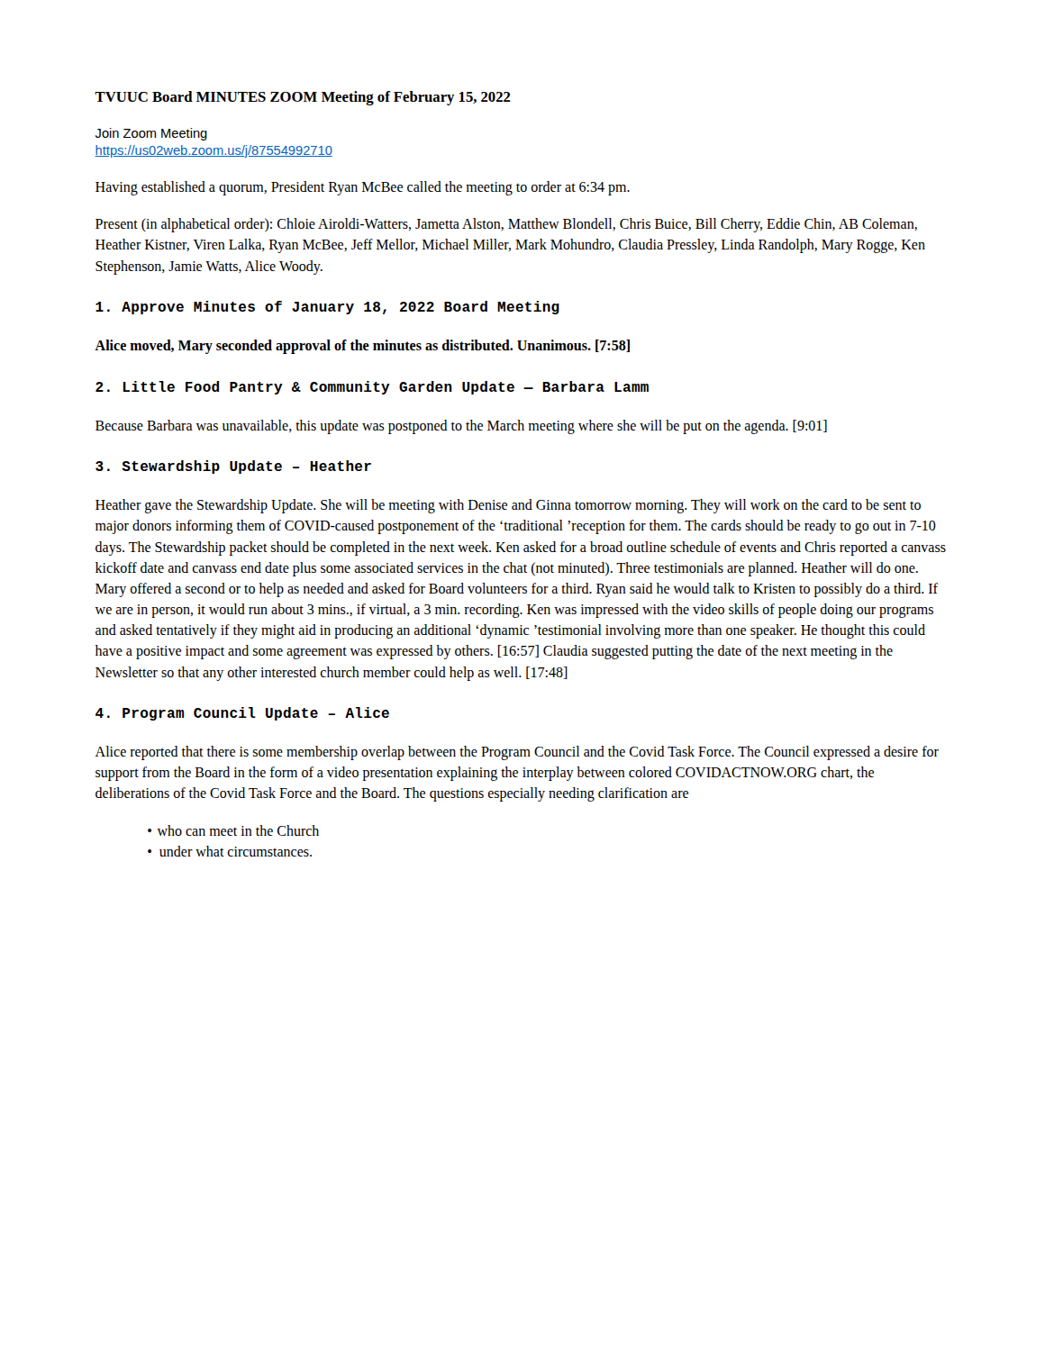TVUUC Board MINUTES ZOOM Meeting of February 15, 2022
Join Zoom Meeting
https://us02web.zoom.us/j/87554992710
Having established a quorum, President Ryan McBee called the meeting to order at 6:34 pm.
Present (in alphabetical order): Chloie Airoldi-Watters, Jametta Alston, Matthew Blondell, Chris Buice, Bill Cherry, Eddie Chin, AB Coleman, Heather Kistner, Viren Lalka, Ryan McBee, Jeff Mellor, Michael Miller, Mark Mohundro, Claudia Pressley, Linda Randolph, Mary Rogge, Ken Stephenson, Jamie Watts, Alice Woody.
1. Approve Minutes of January 18, 2022 Board Meeting
Alice moved, Mary seconded approval of the minutes as distributed. Unanimous. [7:58]
2. Little Food Pantry & Community Garden Update — Barbara Lamm
Because Barbara was unavailable, this update was postponed to the March meeting where she will be put on the agenda. [9:01]
3. Stewardship Update – Heather
Heather gave the Stewardship Update. She will be meeting with Denise and Ginna tomorrow morning. They will work on the card to be sent to major donors informing them of COVID-caused postponement of the ‘traditional ’reception for them. The cards should be ready to go out in 7-10 days. The Stewardship packet should be completed in the next week. Ken asked for a broad outline schedule of events and Chris reported a canvass kickoff date and canvass end date plus some associated services in the chat (not minuted). Three testimonials are planned. Heather will do one. Mary offered a second or to help as needed and asked for Board volunteers for a third. Ryan said he would talk to Kristen to possibly do a third. If we are in person, it would run about 3 mins., if virtual, a 3 min. recording. Ken was impressed with the video skills of people doing our programs and asked tentatively if they might aid in producing an additional ‘dynamic ’testimonial involving more than one speaker. He thought this could have a positive impact and some agreement was expressed by others. [16:57] Claudia suggested putting the date of the next meeting in the Newsletter so that any other interested church member could help as well. [17:48]
4. Program Council Update – Alice
Alice reported that there is some membership overlap between the Program Council and the Covid Task Force. The Council expressed a desire for support from the Board in the form of a video presentation explaining the interplay between colored COVIDACTNOW.ORG chart, the deliberations of the Covid Task Force and the Board. The questions especially needing clarification are
who can meet in the Church
under what circumstances.